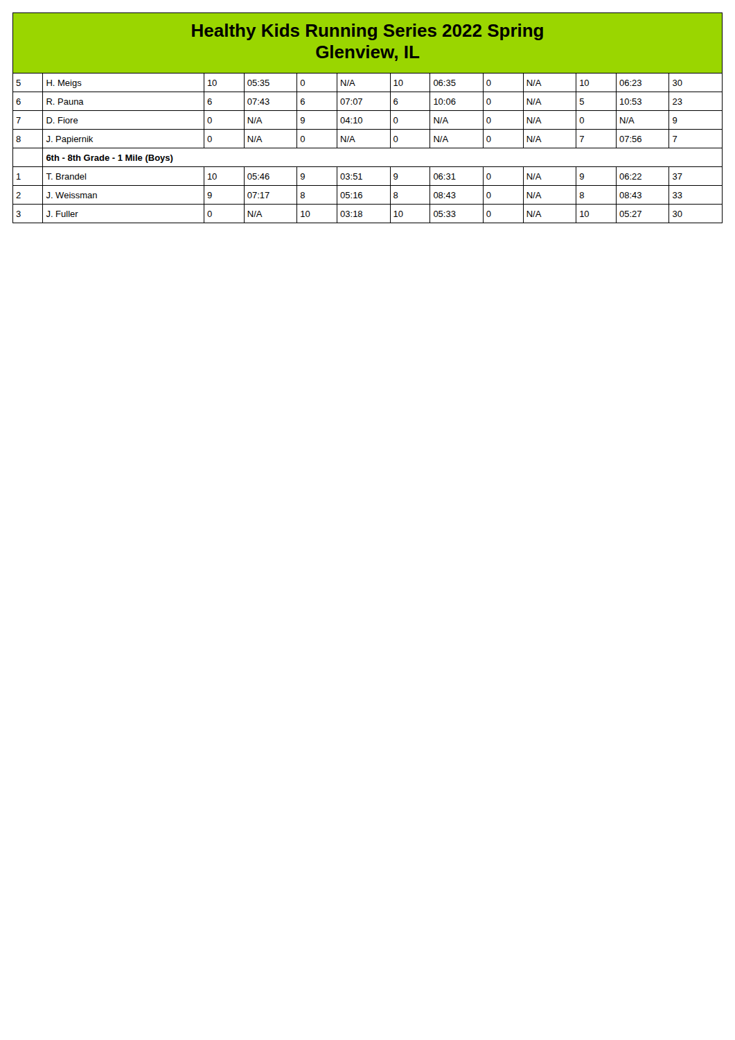Healthy Kids Running Series 2022 Spring Glenview, IL
| 5 | H. Meigs | 10 | 05:35 | 0 | N/A | 10 | 06:35 | 0 | N/A | 10 | 06:23 | 30 |
| 6 | R. Pauna | 6 | 07:43 | 6 | 07:07 | 6 | 10:06 | 0 | N/A | 5 | 10:53 | 23 |
| 7 | D. Fiore | 0 | N/A | 9 | 04:10 | 0 | N/A | 0 | N/A | 0 | N/A | 9 |
| 8 | J. Papiernik | 0 | N/A | 0 | N/A | 0 | N/A | 0 | N/A | 7 | 07:56 | 7 |
| | 6th - 8th Grade - 1 Mile (Boys) |
| 1 | T. Brandel | 10 | 05:46 | 9 | 03:51 | 9 | 06:31 | 0 | N/A | 9 | 06:22 | 37 |
| 2 | J. Weissman | 9 | 07:17 | 8 | 05:16 | 8 | 08:43 | 0 | N/A | 8 | 08:43 | 33 |
| 3 | J. Fuller | 0 | N/A | 10 | 03:18 | 10 | 05:33 | 0 | N/A | 10 | 05:27 | 30 |